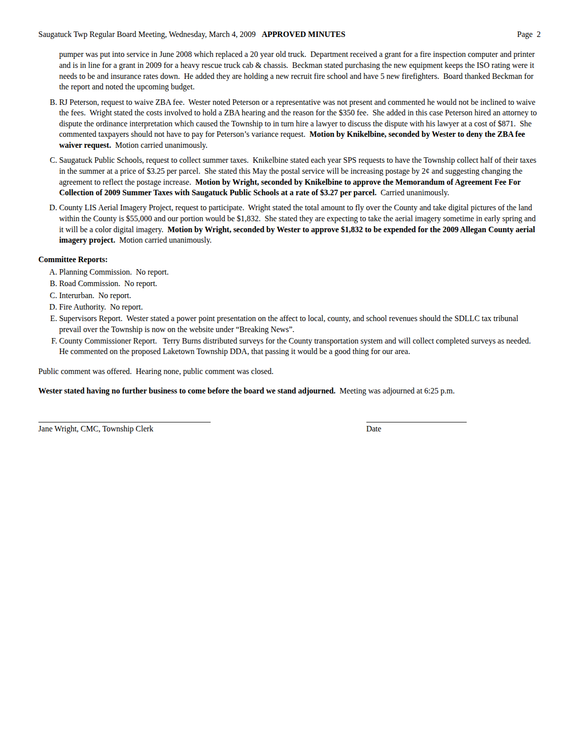Page 2 Saugatuck Twp Regular Board Meeting, Wednesday, March 4, 2009 APPROVED MINUTES
pumper was put into service in June 2008 which replaced a 20 year old truck. Department received a grant for a fire inspection computer and printer and is in line for a grant in 2009 for a heavy rescue truck cab & chassis. Beckman stated purchasing the new equipment keeps the ISO rating were it needs to be and insurance rates down. He added they are holding a new recruit fire school and have 5 new firefighters. Board thanked Beckman for the report and noted the upcoming budget.
RJ Peterson, request to waive ZBA fee. Wester noted Peterson or a representative was not present and commented he would not be inclined to waive the fees. Wright stated the costs involved to hold a ZBA hearing and the reason for the $350 fee. She added in this case Peterson hired an attorney to dispute the ordinance interpretation which caused the Township to in turn hire a lawyer to discuss the dispute with his lawyer at a cost of $871. She commented taxpayers should not have to pay for Peterson’s variance request. Motion by Knikelbine, seconded by Wester to deny the ZBA fee waiver request. Motion carried unanimously.
Saugatuck Public Schools, request to collect summer taxes. Knikelbine stated each year SPS requests to have the Township collect half of their taxes in the summer at a price of $3.25 per parcel. She stated this May the postal service will be increasing postage by 2¢ and suggesting changing the agreement to reflect the postage increase. Motion by Wright, seconded by Knikelbine to approve the Memorandum of Agreement Fee For Collection of 2009 Summer Taxes with Saugatuck Public Schools at a rate of $3.27 per parcel. Carried unanimously.
County LIS Aerial Imagery Project, request to participate. Wright stated the total amount to fly over the County and take digital pictures of the land within the County is $55,000 and our portion would be $1,832. She stated they are expecting to take the aerial imagery sometime in early spring and it will be a color digital imagery. Motion by Wright, seconded by Wester to approve $1,832 to be expended for the 2009 Allegan County aerial imagery project. Motion carried unanimously.
Committee Reports:
Planning Commission. No report.
Road Commission. No report.
Interurban. No report.
Fire Authority. No report.
Supervisors Report. Wester stated a power point presentation on the affect to local, county, and school revenues should the SDLLC tax tribunal prevail over the Township is now on the website under “Breaking News”.
County Commissioner Report. Terry Burns distributed surveys for the County transportation system and will collect completed surveys as needed. He commented on the proposed Laketown Township DDA, that passing it would be a good thing for our area.
Public comment was offered. Hearing none, public comment was closed.
Wester stated having no further business to come before the board we stand adjourned. Meeting was adjourned at 6:25 p.m.
| Jane Wright, CMC, Township Clerk | | Date |